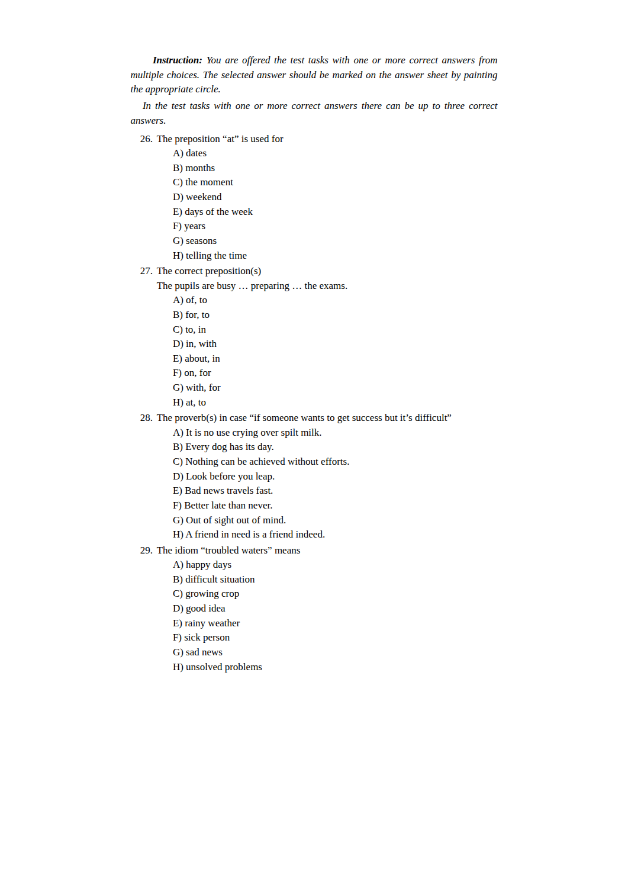Instruction: You are offered the test tasks with one or more correct answers from multiple choices. The selected answer should be marked on the answer sheet by painting the appropriate circle.
In the test tasks with one or more correct answers there can be up to three correct answers.
The preposition “at” is used for
dates
months
the moment
weekend
days of the week
years
seasons
telling the time
The correct preposition(s)
The pupils are busy … preparing … the exams.
of, to
for, to
to, in
in, with
about, in
on, for
with, for
at, to
The proverb(s) in case “if someone wants to get success but it’s difficult”
It is no use crying over spilt milk.
Every dog has its day.
Nothing can be achieved without efforts.
Look before you leap.
Bad news travels fast.
Better late than never.
Out of sight out of mind.
A friend in need is a friend indeed.
The idiom “troubled waters” means
happy days
difficult situation
growing crop
good idea
rainy weather
sick person
sad news
unsolved problems